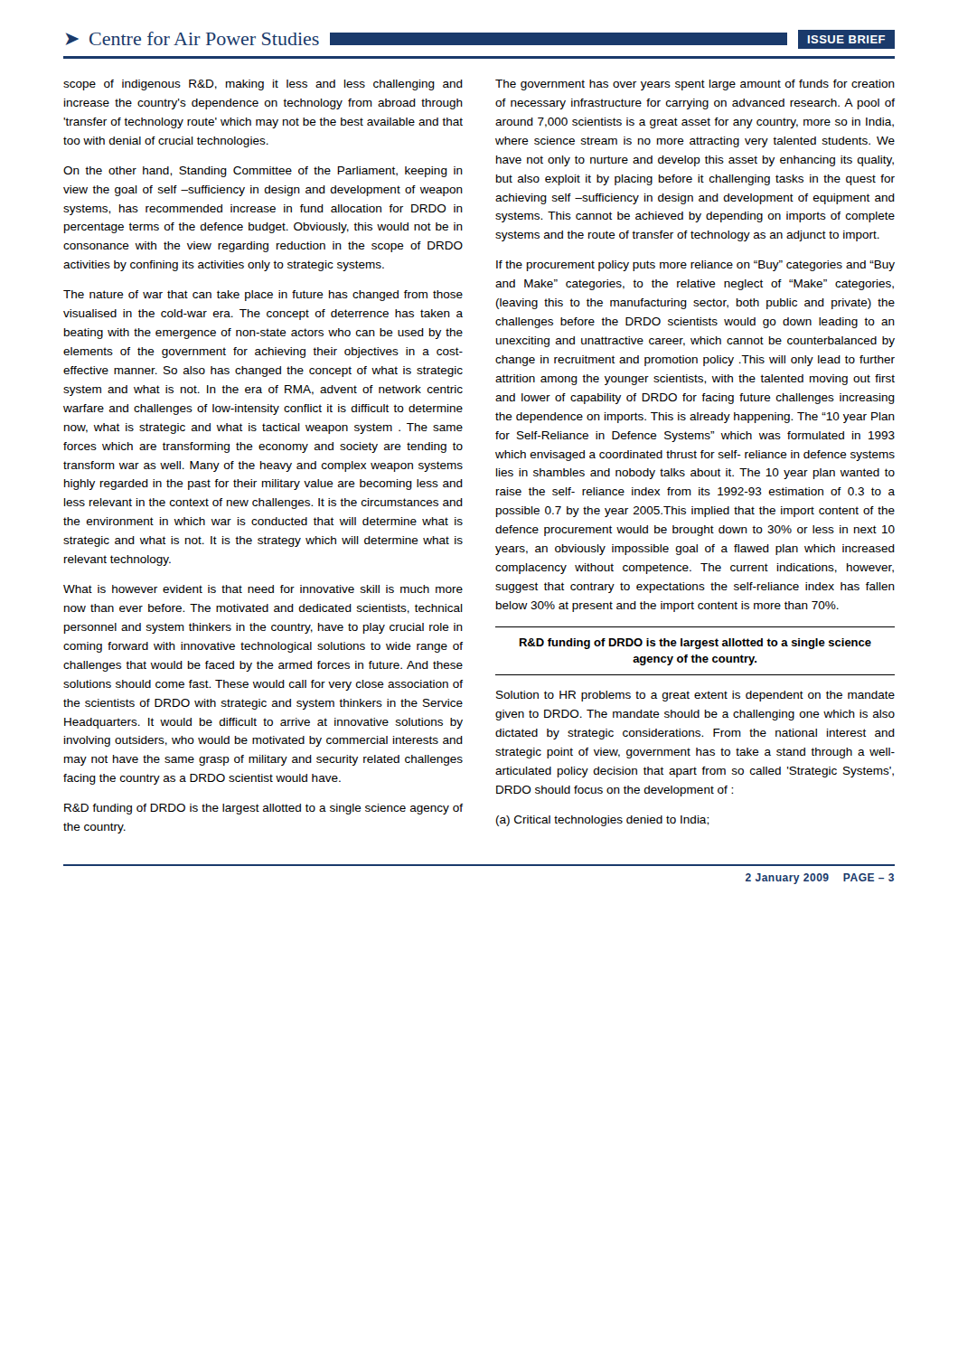➤ Centre for Air Power Studies
ISSUE BRIEF
scope of indigenous R&D, making it less and less challenging and increase the country's dependence on technology from abroad through 'transfer of technology route' which may not be the best available and that too with denial of crucial technologies.
On the other hand, Standing Committee of the Parliament, keeping in view the goal of self –sufficiency in design and development of weapon systems, has recommended increase in fund allocation for DRDO in percentage terms of the defence budget. Obviously, this would not be in consonance with the view regarding reduction in the scope of DRDO activities by confining its activities only to strategic systems.
The nature of war that can take place in future has changed from those visualised in the cold-war era. The concept of deterrence has taken a beating with the emergence of non-state actors who can be used by the elements of the government for achieving their objectives in a cost-effective manner. So also has changed the concept of what is strategic system and what is not. In the era of RMA, advent of network centric warfare and challenges of low-intensity conflict it is difficult to determine now, what is strategic and what is tactical weapon system . The same forces which are transforming the economy and society are tending to transform war as well. Many of the heavy and complex weapon systems highly regarded in the past for their military value are becoming less and less relevant in the context of new challenges. It is the circumstances and the environment in which war is conducted that will determine what is strategic and what is not. It is the strategy which will determine what is relevant technology.
What is however evident is that need for innovative skill is much more now than ever before. The motivated and dedicated scientists, technical personnel and system thinkers in the country, have to play crucial role in coming forward with innovative technological solutions to wide range of challenges that would be faced by the armed forces in future. And these solutions should come fast. These would call for very close association of the scientists of DRDO with strategic and system thinkers in the Service Headquarters. It would be difficult to arrive at innovative solutions by involving outsiders, who would be motivated by commercial interests and may not have the same grasp of military and security related challenges facing the country as a DRDO scientist would have.
R&D funding of DRDO is the largest allotted to a single science agency of the country.
The government has over years spent large amount of funds for creation of necessary infrastructure for carrying on advanced research. A pool of around 7,000 scientists is a great asset for any country, more so in India, where science stream is no more attracting very talented students. We have not only to nurture and develop this asset by enhancing its quality, but also exploit it by placing before it challenging tasks in the quest for achieving self –sufficiency in design and development of equipment and systems. This cannot be achieved by depending on imports of complete systems and the route of transfer of technology as an adjunct to import.
If the procurement policy puts more reliance on “Buy” categories and “Buy and Make” categories, to the relative neglect of “Make” categories, (leaving this to the manufacturing sector, both public and private) the challenges before the DRDO scientists would go down leading to an unexciting and unattractive career, which cannot be counterbalanced by change in recruitment and promotion policy .This will only lead to further attrition among the younger scientists, with the talented moving out first and lower of capability of DRDO for facing future challenges increasing the dependence on imports. This is already happening. The “10 year Plan for Self-Reliance in Defence Systems” which was formulated in 1993 which envisaged a coordinated thrust for self- reliance in defence systems lies in shambles and nobody talks about it. The 10 year plan wanted to raise the self- reliance index from its 1992-93 estimation of 0.3 to a possible 0.7 by the year 2005.This implied that the import content of the defence procurement would be brought down to 30% or less in next 10 years, an obviously impossible goal of a flawed plan which increased complacency without competence. The current indications, however, suggest that contrary to expectations the self-reliance index has fallen below 30% at present and the import content is more than 70%.
R&D funding of DRDO is the largest allotted to a single science agency of the country.
Solution to HR problems to a great extent is dependent on the mandate given to DRDO. The mandate should be a challenging one which is also dictated by strategic considerations. From the national interest and strategic point of view, government has to take a stand through a well-articulated policy decision that apart from so called 'Strategic Systems', DRDO should focus on the development of :
(a) Critical technologies denied to India;
2 January 2009 PAGE – 3